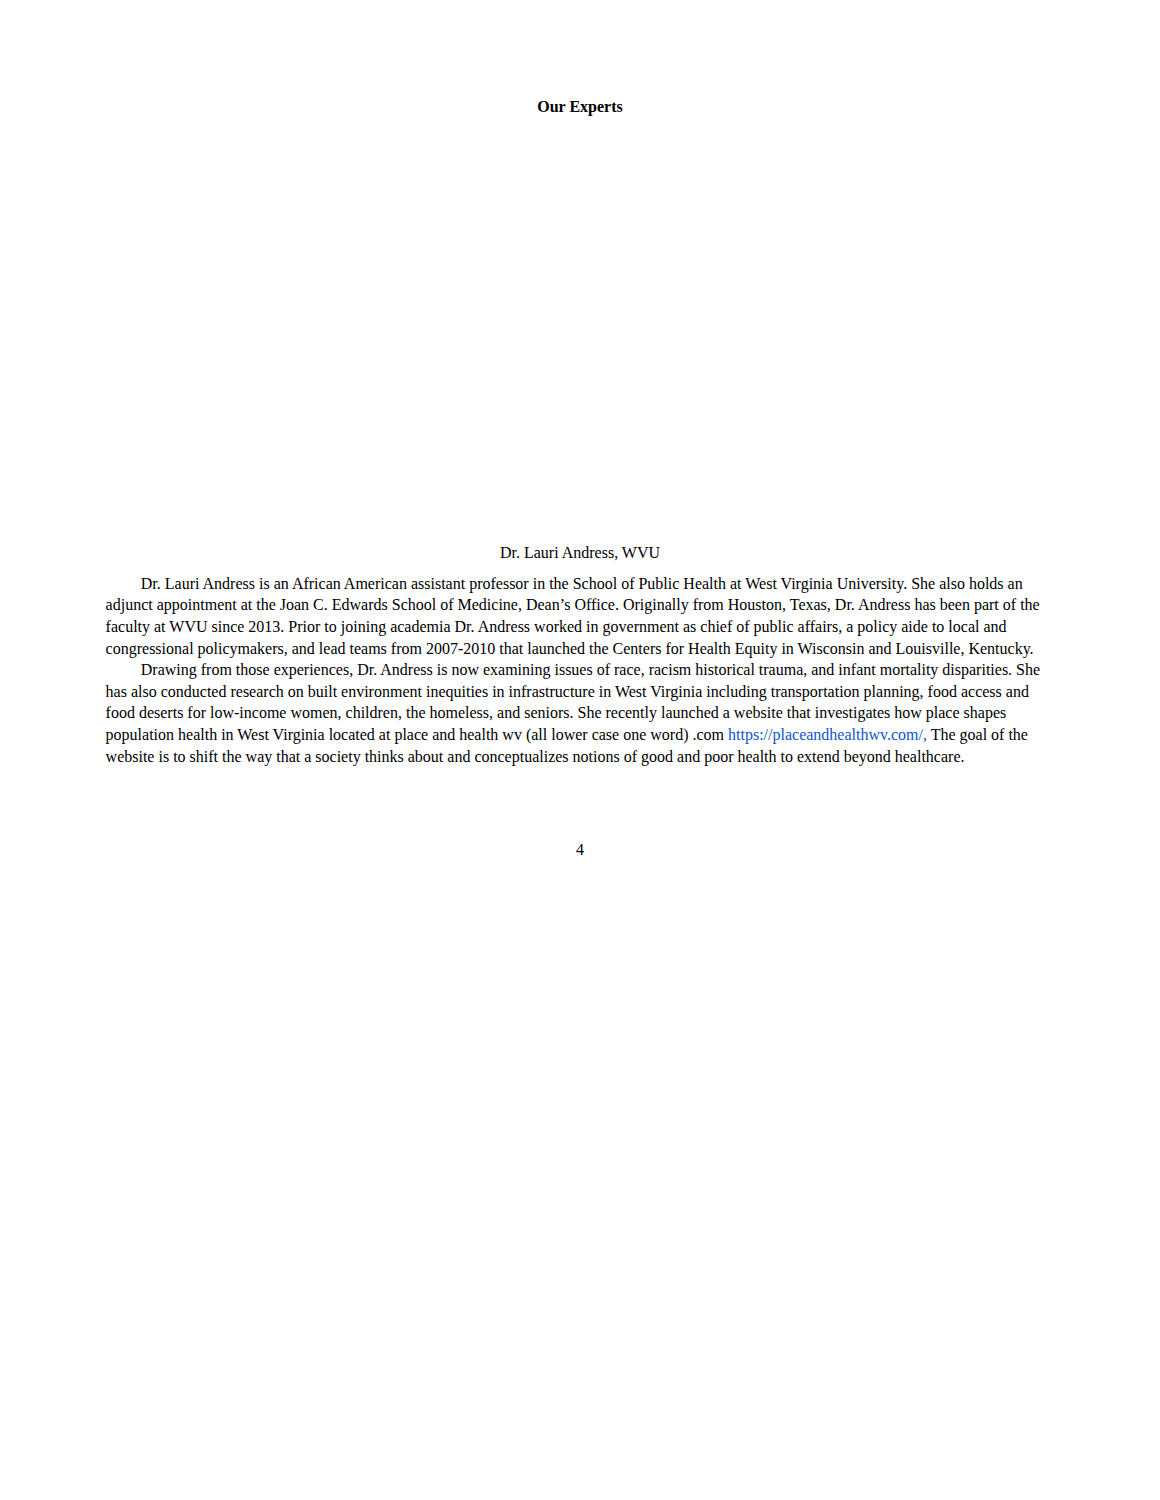Our Experts
Dr. Lauri Andress, WVU
Dr. Lauri Andress is an African American assistant professor in the School of Public Health at West Virginia University. She also holds an adjunct appointment at the Joan C. Edwards School of Medicine, Dean’s Office. Originally from Houston, Texas, Dr. Andress has been part of the faculty at WVU since 2013. Prior to joining academia Dr. Andress worked in government as chief of public affairs, a policy aide to local and congressional policymakers, and lead teams from 2007-2010 that launched the Centers for Health Equity in Wisconsin and Louisville, Kentucky.
Drawing from those experiences, Dr. Andress is now examining issues of race, racism historical trauma, and infant mortality disparities. She has also conducted research on built environment inequities in infrastructure in West Virginia including transportation planning, food access and food deserts for low-income women, children, the homeless, and seniors. She recently launched a website that investigates how place shapes population health in West Virginia located at place and health wv (all lower case one word) .com https://placeandhealthwv.com/, The goal of the website is to shift the way that a society thinks about and conceptualizes notions of good and poor health to extend beyond healthcare.
4